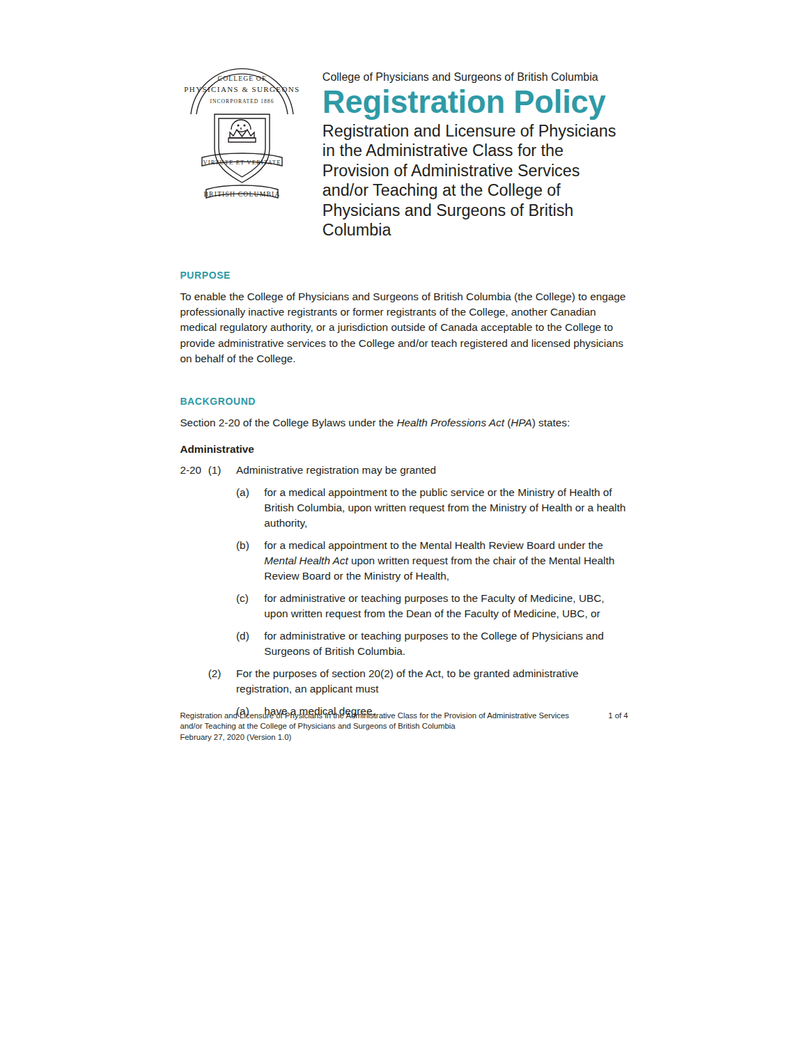COLLEGE OF PHYSICIANS & SURGEONS INCORPORATED 1886 VIRTUTE ET VERITATE BRITISH COLUMBIA
College of Physicians and Surgeons of British Columbia
Registration Policy
Registration and Licensure of Physicians in the Administrative Class for the Provision of Administrative Services and/or Teaching at the College of Physicians and Surgeons of British Columbia
Purpose
To enable the College of Physicians and Surgeons of British Columbia (the College) to engage professionally inactive registrants or former registrants of the College, another Canadian medical regulatory authority, or a jurisdiction outside of Canada acceptable to the College to provide administrative services to the College and/or teach registered and licensed physicians on behalf of the College.
Background
Section 2-20 of the College Bylaws under the Health Professions Act (HPA) states:
Administrative
2-20
(1)
Administrative registration may be granted
(a)
for a medical appointment to the public service or the Ministry of Health of British Columbia, upon written request from the Ministry of Health or a health authority,
(b)
for a medical appointment to the Mental Health Review Board under the Mental Health Act upon written request from the chair of the Mental Health Review Board or the Ministry of Health,
(c)
for administrative or teaching purposes to the Faculty of Medicine, UBC, upon written request from the Dean of the Faculty of Medicine, UBC, or
(d)
for administrative or teaching purposes to the College of Physicians and Surgeons of British Columbia.
(2)
For the purposes of section 20(2) of the Act, to be granted administrative registration, an applicant must
(a)
have a medical degree,
Registration and Licensure of Physicians in the Administrative Class for the Provision of Administrative Services and/or Teaching at the College of Physicians and Surgeons of British Columbia
February 27, 2020 (Version 1.0)
1 of 4